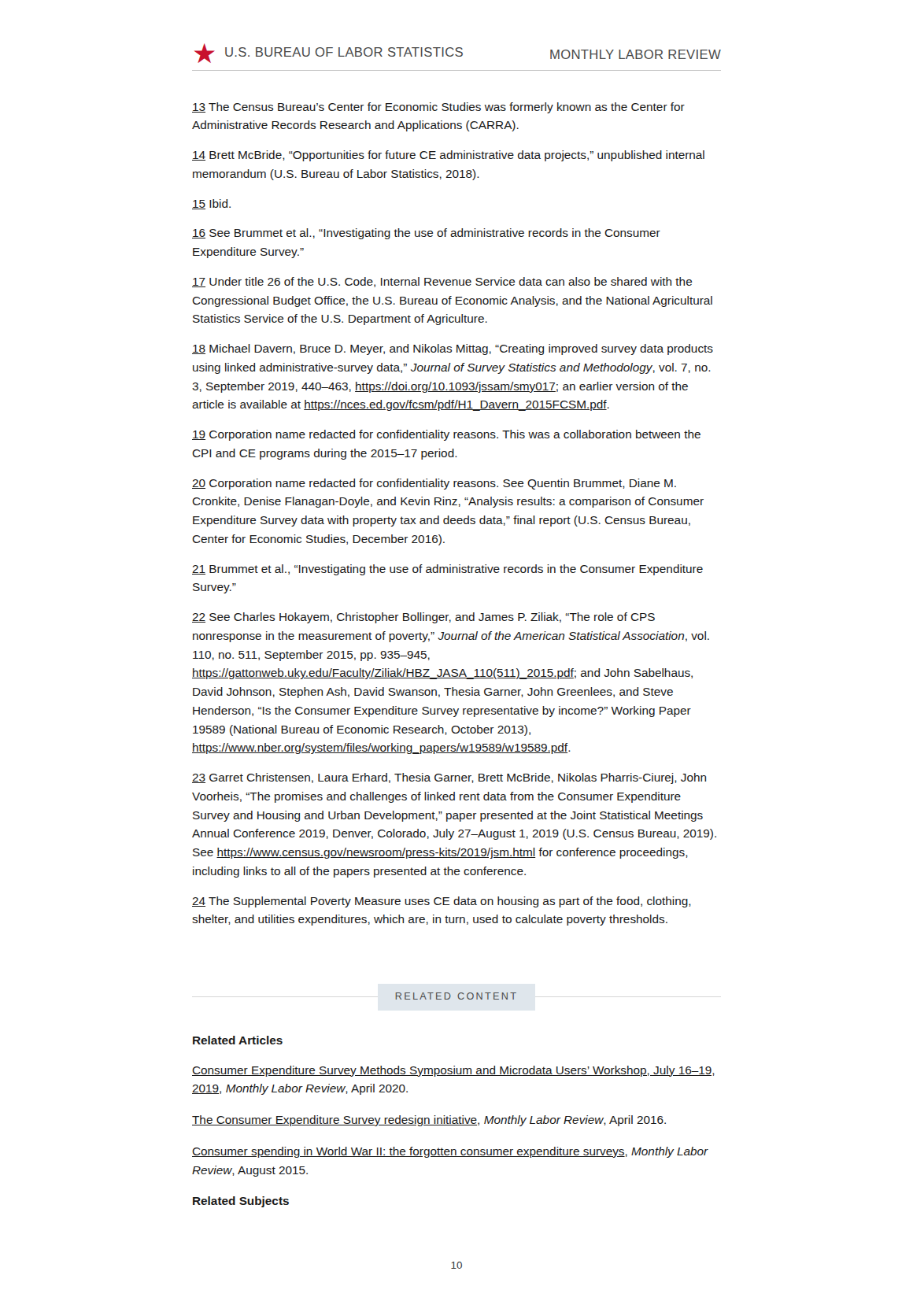★ U.S. BUREAU OF LABOR STATISTICS
MONTHLY LABOR REVIEW
13 The Census Bureau’s Center for Economic Studies was formerly known as the Center for Administrative Records Research and Applications (CARRA).
14 Brett McBride, “Opportunities for future CE administrative data projects,” unpublished internal memorandum (U.S. Bureau of Labor Statistics, 2018).
15 Ibid.
16 See Brummet et al., “Investigating the use of administrative records in the Consumer Expenditure Survey.”
17 Under title 26 of the U.S. Code, Internal Revenue Service data can also be shared with the Congressional Budget Office, the U.S. Bureau of Economic Analysis, and the National Agricultural Statistics Service of the U.S. Department of Agriculture.
18 Michael Davern, Bruce D. Meyer, and Nikolas Mittag, “Creating improved survey data products using linked administrative-survey data,” Journal of Survey Statistics and Methodology, vol. 7, no. 3, September 2019, 440–463, https://doi.org/10.1093/jssam/smy017; an earlier version of the article is available at https://nces.ed.gov/fcsm/pdf/H1_Davern_2015FCSM.pdf.
19 Corporation name redacted for confidentiality reasons. This was a collaboration between the CPI and CE programs during the 2015–17 period.
20 Corporation name redacted for confidentiality reasons. See Quentin Brummet, Diane M. Cronkite, Denise Flanagan-Doyle, and Kevin Rinz, “Analysis results: a comparison of Consumer Expenditure Survey data with property tax and deeds data,” final report (U.S. Census Bureau, Center for Economic Studies, December 2016).
21 Brummet et al., “Investigating the use of administrative records in the Consumer Expenditure Survey.”
22 See Charles Hokayem, Christopher Bollinger, and James P. Ziliak, “The role of CPS nonresponse in the measurement of poverty,” Journal of the American Statistical Association, vol. 110, no. 511, September 2015, pp. 935–945, https://gattonweb.uky.edu/Faculty/Ziliak/HBZ_JASA_110(511)_2015.pdf; and John Sabelhaus, David Johnson, Stephen Ash, David Swanson, Thesia Garner, John Greenlees, and Steve Henderson, “Is the Consumer Expenditure Survey representative by income?” Working Paper 19589 (National Bureau of Economic Research, October 2013), https://www.nber.org/system/files/working_papers/w19589/w19589.pdf.
23 Garret Christensen, Laura Erhard, Thesia Garner, Brett McBride, Nikolas Pharris-Ciurej, John Voorheis, “The promises and challenges of linked rent data from the Consumer Expenditure Survey and Housing and Urban Development,” paper presented at the Joint Statistical Meetings Annual Conference 2019, Denver, Colorado, July 27–August 1, 2019 (U.S. Census Bureau, 2019). See https://www.census.gov/newsroom/press-kits/2019/jsm.html for conference proceedings, including links to all of the papers presented at the conference.
24 The Supplemental Poverty Measure uses CE data on housing as part of the food, clothing, shelter, and utilities expenditures, which are, in turn, used to calculate poverty thresholds.
RELATED CONTENT
Related Articles
Consumer Expenditure Survey Methods Symposium and Microdata Users’ Workshop, July 16–19, 2019, Monthly Labor Review, April 2020.
The Consumer Expenditure Survey redesign initiative, Monthly Labor Review, April 2016.
Consumer spending in World War II: the forgotten consumer expenditure surveys, Monthly Labor Review, August 2015.
Related Subjects
10